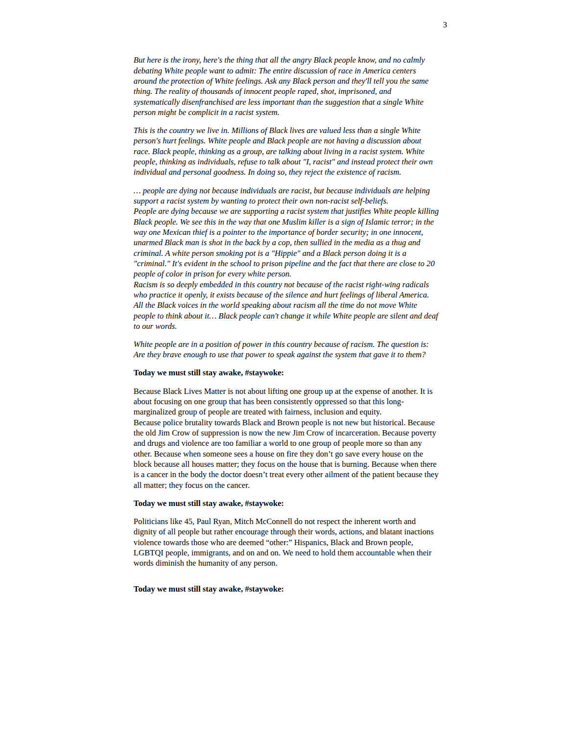3
But here is the irony, here's the thing that all the angry Black people know, and no calmly debating White people want to admit: The entire discussion of race in America centers around the protection of White feelings. Ask any Black person and they'll tell you the same thing. The reality of thousands of innocent people raped, shot, imprisoned, and systematically disenfranchised are less important than the suggestion that a single White person might be complicit in a racist system.
This is the country we live in. Millions of Black lives are valued less than a single White person's hurt feelings. White people and Black people are not having a discussion about race. Black people, thinking as a group, are talking about living in a racist system. White people, thinking as individuals, refuse to talk about "I, racist" and instead protect their own individual and personal goodness. In doing so, they reject the existence of racism.
… people are dying not because individuals are racist, but because individuals are helping support a racist system by wanting to protect their own non-racist self-beliefs.
People are dying because we are supporting a racist system that justifies White people killing Black people. We see this in the way that one Muslim killer is a sign of Islamic terror; in the way one Mexican thief is a pointer to the importance of border security; in one innocent, unarmed Black man is shot in the back by a cop, then sullied in the media as a thug and criminal. A white person smoking pot is a "Hippie" and a Black person doing it is a "criminal." It's evident in the school to prison pipeline and the fact that there are close to 20 people of color in prison for every white person.
Racism is so deeply embedded in this country not because of the racist right-wing radicals who practice it openly, it exists because of the silence and hurt feelings of liberal America. All the Black voices in the world speaking about racism all the time do not move White people to think about it… Black people can't change it while White people are silent and deaf to our words.
White people are in a position of power in this country because of racism. The question is: Are they brave enough to use that power to speak against the system that gave it to them?
Today we must still stay awake, #staywoke:
Because Black Lives Matter is not about lifting one group up at the expense of another. It is about focusing on one group that has been consistently oppressed so that this long-marginalized group of people are treated with fairness, inclusion and equity.
Because police brutality towards Black and Brown people is not new but historical. Because the old Jim Crow of suppression is now the new Jim Crow of incarceration. Because poverty and drugs and violence are too familiar a world to one group of people more so than any other. Because when someone sees a house on fire they don’t go save every house on the block because all houses matter; they focus on the house that is burning. Because when there is a cancer in the body the doctor doesn’t treat every other ailment of the patient because they all matter; they focus on the cancer.
Today we must still stay awake, #staywoke:
Politicians like 45, Paul Ryan, Mitch McConnell do not respect the inherent worth and dignity of all people but rather encourage through their words, actions, and blatant inactions violence towards those who are deemed “other:” Hispanics, Black and Brown people, LGBTQI people, immigrants, and on and on. We need to hold them accountable when their words diminish the humanity of any person.
Today we must still stay awake, #staywoke: